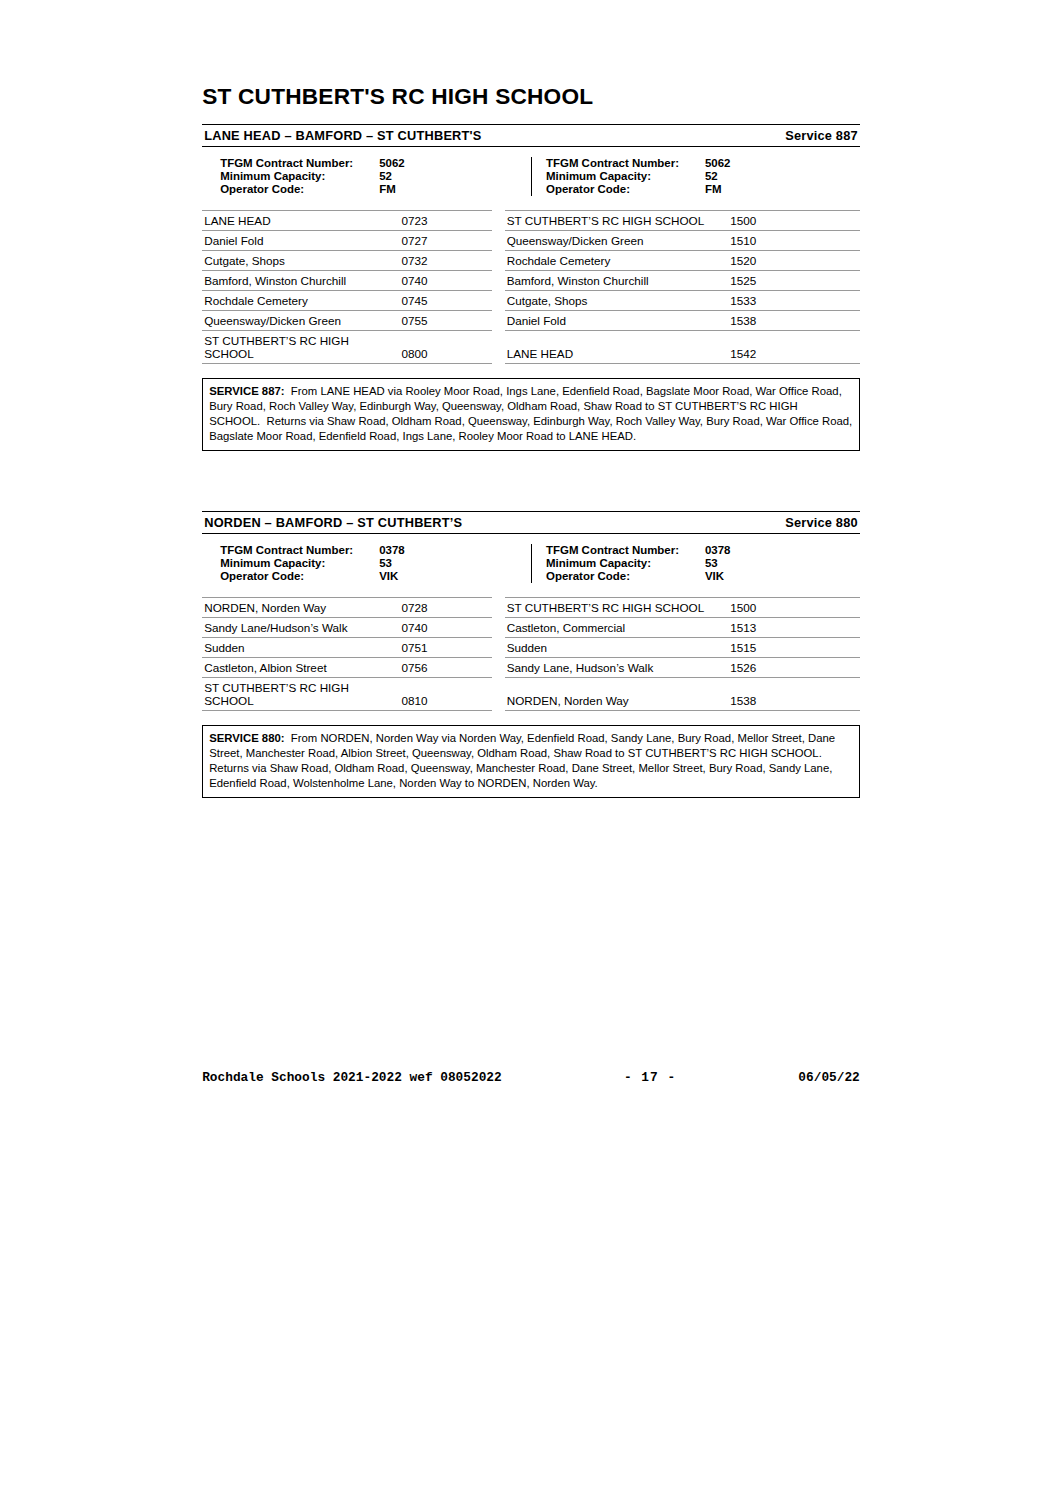ST CUTHBERT'S RC HIGH SCHOOL
LANE HEAD – BAMFORD – ST CUTHBERT'S Service 887
| TFGM Contract Number: | 5062 |
| Minimum Capacity: | 52 |
| Operator Code: | FM |
| TFGM Contract Number: | 5062 |
| Minimum Capacity: | 52 |
| Operator Code: | FM |
| LANE HEAD | 0723 | | ST CUTHBERT’S RC HIGH SCHOOL | 1500 | |
| Daniel Fold | 0727 | | Queensway/Dicken Green | 1510 | |
| Cutgate, Shops | 0732 | | Rochdale Cemetery | 1520 | |
| Bamford, Winston Churchill | 0740 | | Bamford, Winston Churchill | 1525 | |
| Rochdale Cemetery | 0745 | | Cutgate, Shops | 1533 | |
| Queensway/Dicken Green | 0755 | | Daniel Fold | 1538 | |
| ST CUTHBERT’S RC HIGH SCHOOL | 0800 | | LANE HEAD | 1542 | |
SERVICE 887: From LANE HEAD via Rooley Moor Road, Ings Lane, Edenfield Road, Bagslate Moor Road, War Office Road, Bury Road, Roch Valley Way, Edinburgh Way, Queensway, Oldham Road, Shaw Road to ST CUTHBERT’S RC HIGH SCHOOL. Returns via Shaw Road, Oldham Road, Queensway, Edinburgh Way, Roch Valley Way, Bury Road, War Office Road, Bagslate Moor Road, Edenfield Road, Ings Lane, Rooley Moor Road to LANE HEAD.
NORDEN – BAMFORD – ST CUTHBERT’S Service 880
| TFGM Contract Number: | 0378 |
| Minimum Capacity: | 53 |
| Operator Code: | VIK |
| TFGM Contract Number: | 0378 |
| Minimum Capacity: | 53 |
| Operator Code: | VIK |
| NORDEN, Norden Way | 0728 | | ST CUTHBERT’S RC HIGH SCHOOL | 1500 | |
| Sandy Lane/Hudson’s Walk | 0740 | | Castleton, Commercial | 1513 | |
| Sudden | 0751 | | Sudden | 1515 | |
| Castleton, Albion Street | 0756 | | Sandy Lane, Hudson’s Walk | 1526 | |
| ST CUTHBERT’S RC HIGH SCHOOL | 0810 | | NORDEN, Norden Way | 1538 | |
SERVICE 880: From NORDEN, Norden Way via Norden Way, Edenfield Road, Sandy Lane, Bury Road, Mellor Street, Dane Street, Manchester Road, Albion Street, Queensway, Oldham Road, Shaw Road to ST CUTHBERT’S RC HIGH SCHOOL. Returns via Shaw Road, Oldham Road, Queensway, Manchester Road, Dane Street, Mellor Street, Bury Road, Sandy Lane, Edenfield Road, Wolstenholme Lane, Norden Way to NORDEN, Norden Way.
Rochdale Schools 2021-2022 wef 08052022 - 17 - 06/05/22